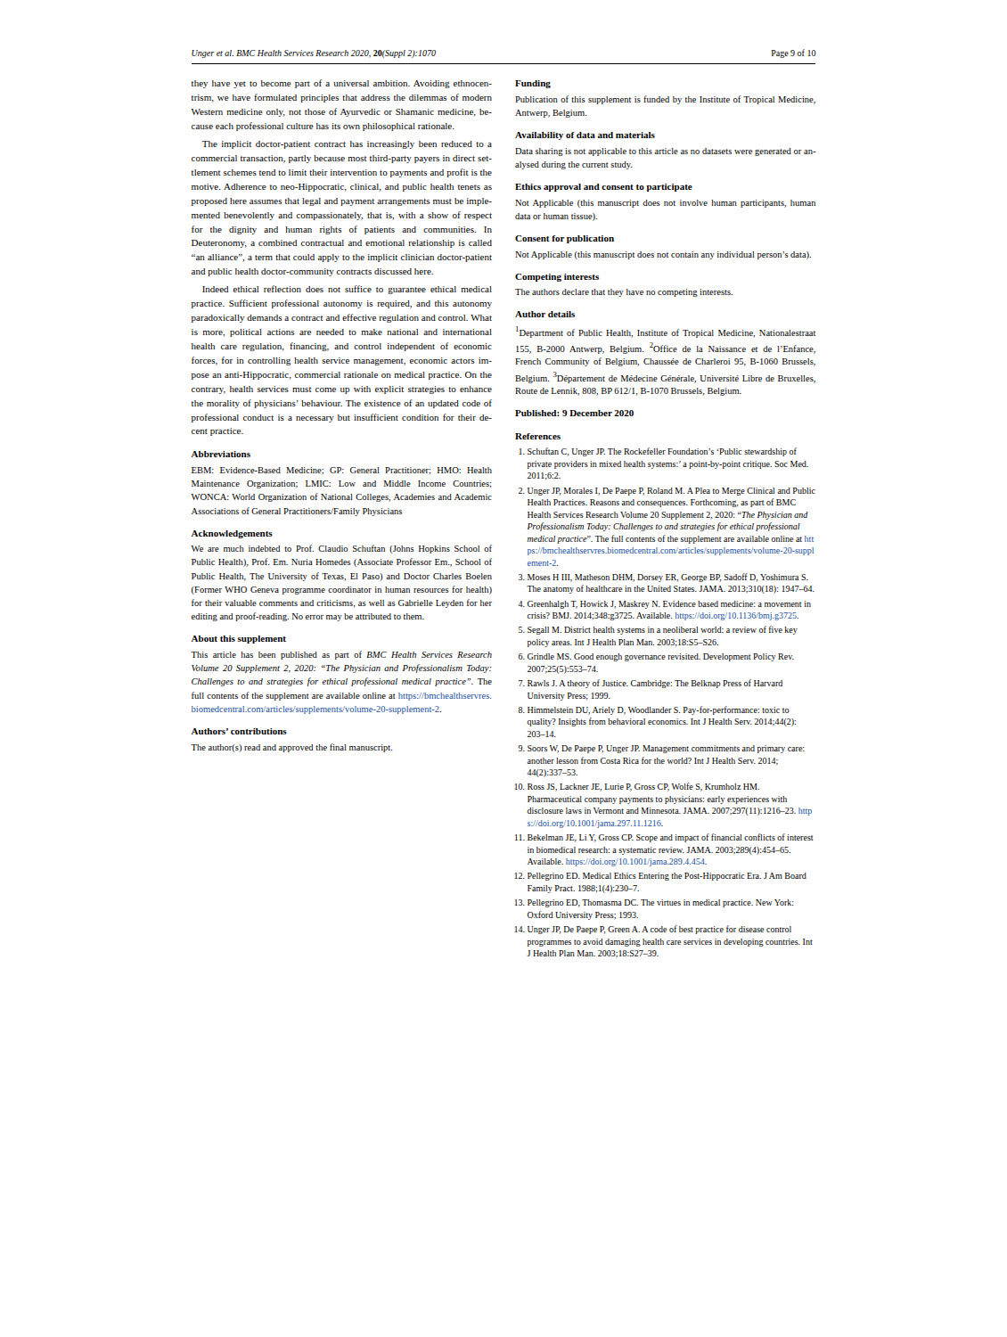Unger et al. BMC Health Services Research 2020, 20(Suppl 2):1070
Page 9 of 10
they have yet to become part of a universal ambition. Avoiding ethnocentrism, we have formulated principles that address the dilemmas of modern Western medicine only, not those of Ayurvedic or Shamanic medicine, because each professional culture has its own philosophical rationale.
The implicit doctor-patient contract has increasingly been reduced to a commercial transaction, partly because most third-party payers in direct settlement schemes tend to limit their intervention to payments and profit is the motive. Adherence to neo-Hippocratic, clinical, and public health tenets as proposed here assumes that legal and payment arrangements must be implemented benevolently and compassionately, that is, with a show of respect for the dignity and human rights of patients and communities. In Deuteronomy, a combined contractual and emotional relationship is called “an alliance”, a term that could apply to the implicit clinician doctor-patient and public health doctor-community contracts discussed here.
Indeed ethical reflection does not suffice to guarantee ethical medical practice. Sufficient professional autonomy is required, and this autonomy paradoxically demands a contract and effective regulation and control. What is more, political actions are needed to make national and international health care regulation, financing, and control independent of economic forces, for in controlling health service management, economic actors impose an anti-Hippocratic, commercial rationale on medical practice. On the contrary, health services must come up with explicit strategies to enhance the morality of physicians’ behaviour. The existence of an updated code of professional conduct is a necessary but insufficient condition for their decent practice.
Abbreviations
EBM: Evidence-Based Medicine; GP: General Practitioner; HMO: Health Maintenance Organization; LMIC: Low and Middle Income Countries; WONCA: World Organization of National Colleges, Academies and Academic Associations of General Practitioners/Family Physicians
Acknowledgements
We are much indebted to Prof. Claudio Schuftan (Johns Hopkins School of Public Health), Prof. Em. Nuria Homedes (Associate Professor Em., School of Public Health, The University of Texas, El Paso) and Doctor Charles Boelen (Former WHO Geneva programme coordinator in human resources for health) for their valuable comments and criticisms, as well as Gabrielle Leyden for her editing and proof-reading. No error may be attributed to them.
About this supplement
This article has been published as part of BMC Health Services Research Volume 20 Supplement 2, 2020: “The Physician and Professionalism Today: Challenges to and strategies for ethical professional medical practice”. The full contents of the supplement are available online at https://bmchealthservres.biomedcentral.com/articles/supplements/volume-20-supplement-2.
Authors’ contributions
The author(s) read and approved the final manuscript.
Funding
Publication of this supplement is funded by the Institute of Tropical Medicine, Antwerp, Belgium.
Availability of data and materials
Data sharing is not applicable to this article as no datasets were generated or analysed during the current study.
Ethics approval and consent to participate
Not Applicable (this manuscript does not involve human participants, human data or human tissue).
Consent for publication
Not Applicable (this manuscript does not contain any individual person’s data).
Competing interests
The authors declare that they have no competing interests.
Author details
1Department of Public Health, Institute of Tropical Medicine, Nationalestraat 155, B-2000 Antwerp, Belgium. 2Office de la Naissance et de l’Enfance, French Community of Belgium, Chaussée de Charleroi 95, B-1060 Brussels, Belgium. 3Département de Médecine Générale, Université Libre de Bruxelles, Route de Lennik, 808, BP 612/1, B-1070 Brussels, Belgium.
Published: 9 December 2020
References
Schuftan C, Unger JP. The Rockefeller Foundation’s ‘Public stewardship of private providers in mixed health systems:’ a point-by-point critique. Soc Med. 2011;6:2.
Unger JP, Morales I, De Paepe P, Roland M. A Plea to Merge Clinical and Public Health Practices. Reasons and consequences. Forthcoming, as part of BMC Health Services Research Volume 20 Supplement 2, 2020: “The Physician and Professionalism Today: Challenges to and strategies for ethical professional medical practice”. The full contents of the supplement are available online at https://bmchealthservres.biomedcentral.com/articles/supplements/volume-20-supplement-2.
Moses H III, Matheson DHM, Dorsey ER, George BP, Sadoff D, Yoshimura S. The anatomy of healthcare in the United States. JAMA. 2013;310(18): 1947–64.
Greenhalgh T, Howick J, Maskrey N. Evidence based medicine: a movement in crisis? BMJ. 2014;348:g3725. Available. https://doi.org/10.1136/bmj.g3725.
Segall M. District health systems in a neoliberal world: a review of five key policy areas. Int J Health Plan Man. 2003;18:S5–S26.
Grindle MS. Good enough governance revisited. Development Policy Rev. 2007;25(5):553–74.
Rawls J. A theory of Justice. Cambridge: The Belknap Press of Harvard University Press; 1999.
Himmelstein DU, Ariely D, Woodlander S. Pay-for-performance: toxic to quality? Insights from behavioral economics. Int J Health Serv. 2014;44(2): 203–14.
Soors W, De Paepe P, Unger JP. Management commitments and primary care: another lesson from Costa Rica for the world? Int J Health Serv. 2014; 44(2):337–53.
Ross JS, Lackner JE, Lurie P, Gross CP, Wolfe S, Krumholz HM. Pharmaceutical company payments to physicians: early experiences with disclosure laws in Vermont and Minnesota. JAMA. 2007;297(11):1216–23. https://doi.org/10.1001/jama.297.11.1216.
Bekelman JE, Li Y, Gross CP. Scope and impact of financial conflicts of interest in biomedical research: a systematic review. JAMA. 2003;289(4):454–65. Available. https://doi.org/10.1001/jama.289.4.454.
Pellegrino ED. Medical Ethics Entering the Post-Hippocratic Era. J Am Board Family Pract. 1988;1(4):230–7.
Pellegrino ED, Thomasma DC. The virtues in medical practice. New York: Oxford University Press; 1993.
Unger JP, De Paepe P, Green A. A code of best practice for disease control programmes to avoid damaging health care services in developing countries. Int J Health Plan Man. 2003;18:S27–39.